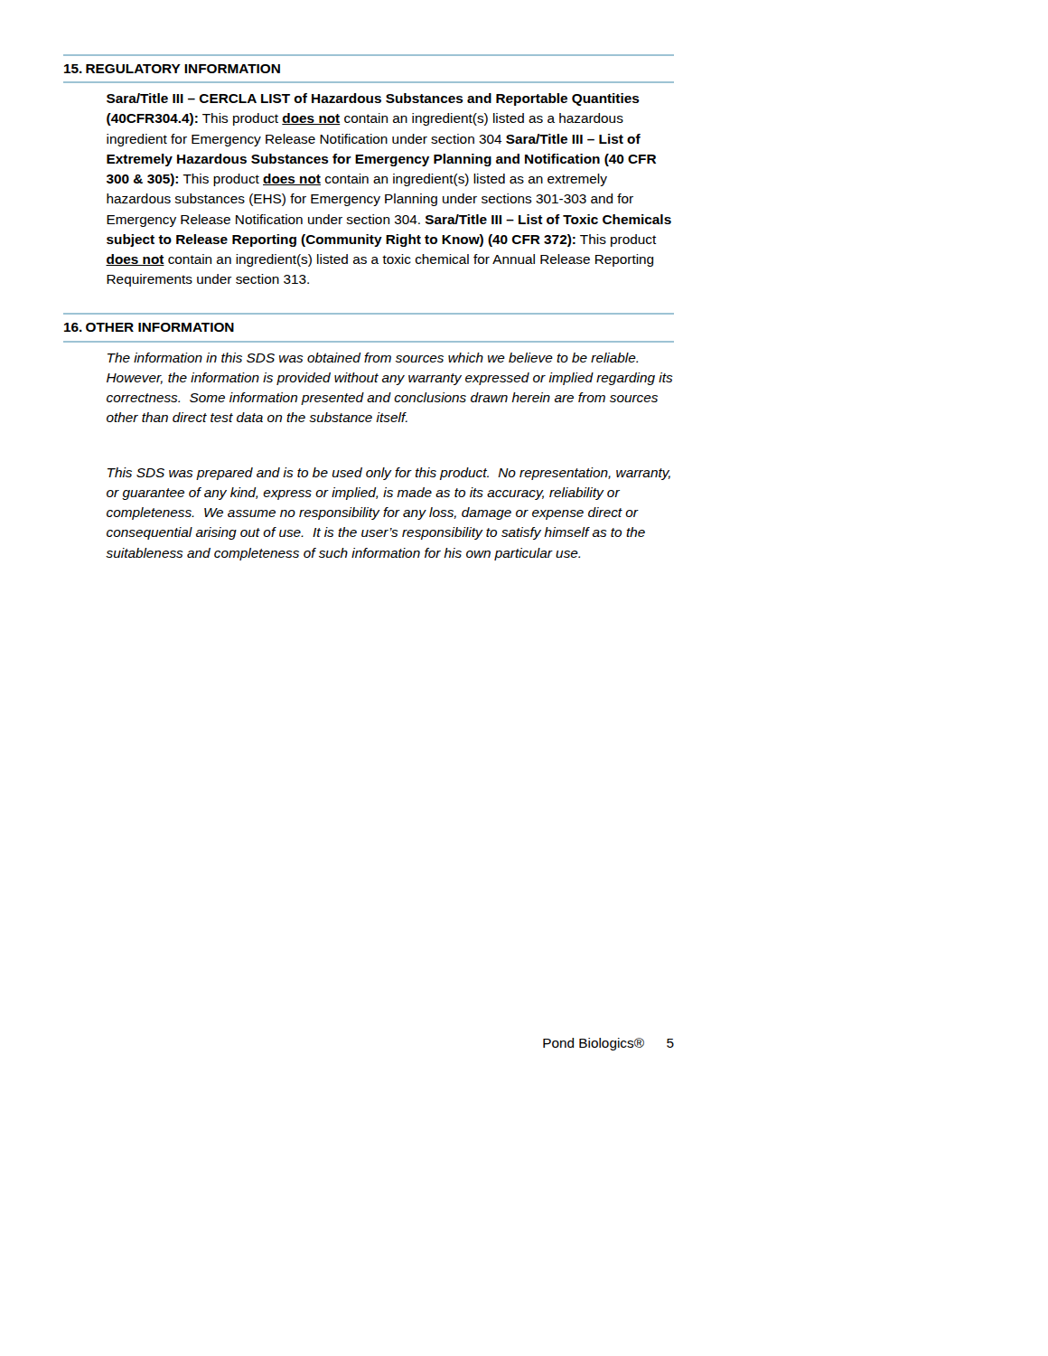15. REGULATORY INFORMATION
Sara/Title III – CERCLA LIST of Hazardous Substances and Reportable Quantities (40CFR304.4): This product does not contain an ingredient(s) listed as a hazardous ingredient for Emergency Release Notification under section 304 Sara/Title III – List of Extremely Hazardous Substances for Emergency Planning and Notification (40 CFR 300 & 305): This product does not contain an ingredient(s) listed as an extremely hazardous substances (EHS) for Emergency Planning under sections 301-303 and for Emergency Release Notification under section 304. Sara/Title III – List of Toxic Chemicals subject to Release Reporting (Community Right to Know) (40 CFR 372): This product does not contain an ingredient(s) listed as a toxic chemical for Annual Release Reporting Requirements under section 313.
16. OTHER INFORMATION
The information in this SDS was obtained from sources which we believe to be reliable. However, the information is provided without any warranty expressed or implied regarding its correctness. Some information presented and conclusions drawn herein are from sources other than direct test data on the substance itself.
This SDS was prepared and is to be used only for this product. No representation, warranty, or guarantee of any kind, express or implied, is made as to its accuracy, reliability or completeness. We assume no responsibility for any loss, damage or expense direct or consequential arising out of use. It is the user’s responsibility to satisfy himself as to the suitableness and completeness of such information for his own particular use.
Pond Biologics®5